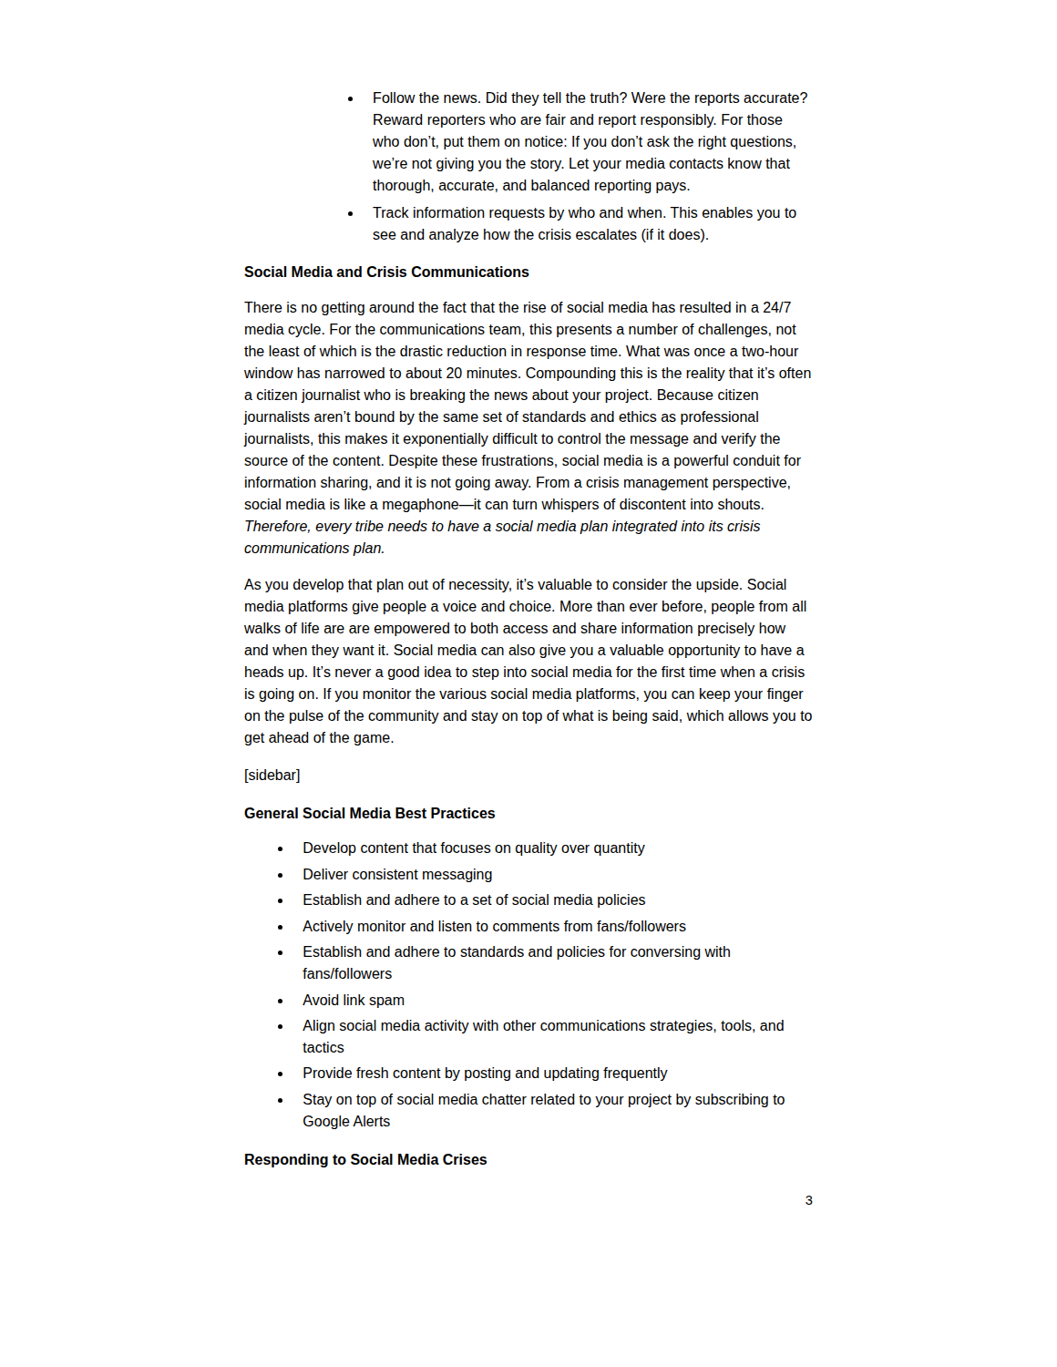Follow the news. Did they tell the truth? Were the reports accurate? Reward reporters who are fair and report responsibly. For those who don’t, put them on notice: If you don’t ask the right questions, we’re not giving you the story. Let your media contacts know that thorough, accurate, and balanced reporting pays.
Track information requests by who and when. This enables you to see and analyze how the crisis escalates (if it does).
Social Media and Crisis Communications
There is no getting around the fact that the rise of social media has resulted in a 24/7 media cycle. For the communications team, this presents a number of challenges, not the least of which is the drastic reduction in response time. What was once a two-hour window has narrowed to about 20 minutes. Compounding this is the reality that it’s often a citizen journalist who is breaking the news about your project. Because citizen journalists aren’t bound by the same set of standards and ethics as professional journalists, this makes it exponentially difficult to control the message and verify the source of the content. Despite these frustrations, social media is a powerful conduit for information sharing, and it is not going away. From a crisis management perspective, social media is like a megaphone—it can turn whispers of discontent into shouts. Therefore, every tribe needs to have a social media plan integrated into its crisis communications plan.
As you develop that plan out of necessity, it’s valuable to consider the upside. Social media platforms give people a voice and choice. More than ever before, people from all walks of life are are empowered to both access and share information precisely how and when they want it. Social media can also give you a valuable opportunity to have a heads up. It’s never a good idea to step into social media for the first time when a crisis is going on. If you monitor the various social media platforms, you can keep your finger on the pulse of the community and stay on top of what is being said, which allows you to get ahead of the game.
[sidebar]
General Social Media Best Practices
Develop content that focuses on quality over quantity
Deliver consistent messaging
Establish and adhere to a set of social media policies
Actively monitor and listen to comments from fans/followers
Establish and adhere to standards and policies for conversing with fans/followers
Avoid link spam
Align social media activity with other communications strategies, tools, and tactics
Provide fresh content by posting and updating frequently
Stay on top of social media chatter related to your project by subscribing to Google Alerts
Responding to Social Media Crises
3